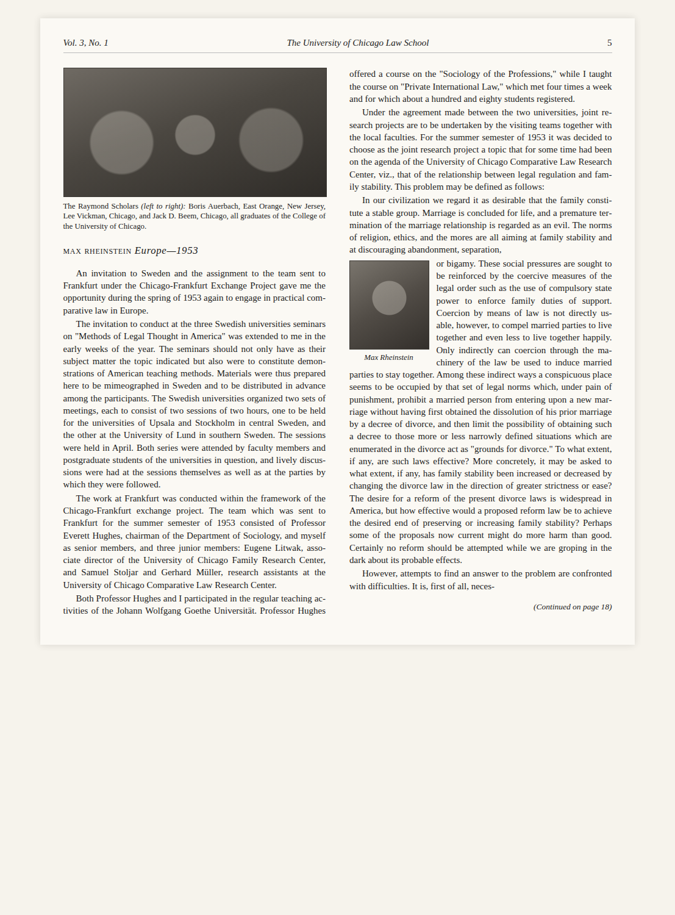Vol. 3, No. 1 The University of Chicago Law School 5
The Raymond Scholars (left to right): Boris Auerbach, East Orange, New Jersey, Lee Vickman, Chicago, and Jack D. Beem, Chicago, all graduates of the College of the University of Chicago.
MAX RHEINSTEIN Europe—1953
An invitation to Sweden and the assignment to the team sent to Frankfurt under the Chicago-Frankfurt Exchange Project gave me the opportunity during the spring of 1953 again to engage in practical comparative law in Europe.
The invitation to conduct at the three Swedish universities seminars on "Methods of Legal Thought in America" was extended to me in the early weeks of the year. The seminars should not only have as their subject matter the topic indicated but also were to constitute demonstrations of American teaching methods. Materials were thus prepared here to be mimeographed in Sweden and to be distributed in advance among the participants. The Swedish universities organized two sets of meetings, each to consist of two sessions of two hours, one to be held for the universities of Upsala and Stockholm in central Sweden, and the other at the University of Lund in southern Sweden. The sessions were held in April. Both series were attended by faculty members and postgraduate students of the universities in question, and lively discussions were had at the sessions themselves as well as at the parties by which they were followed.
The work at Frankfurt was conducted within the framework of the Chicago-Frankfurt exchange project. The team which was sent to Frankfurt for the summer semester of 1953 consisted of Professor Everett Hughes, chairman of the Department of Sociology, and myself as senior members, and three junior members: Eugene Litwak, associate director of the University of Chicago Family Research Center, and Samuel Stoljar and Gerhard Müller, research assistants at the University of Chicago Comparative Law Research Center.
Both Professor Hughes and I participated in the regular teaching activities of the Johann Wolfgang Goethe Universität. Professor Hughes offered a course on the "Sociology of the Professions," while I taught the course on "Private International Law," which met four times a week and for which about a hundred and eighty students registered.
Under the agreement made between the two universities, joint research projects are to be undertaken by the visiting teams together with the local faculties. For the summer semester of 1953 it was decided to choose as the joint research project a topic that for some time had been on the agenda of the University of Chicago Comparative Law Research Center, viz., that of the relationship between legal regulation and family stability. This problem may be defined as follows:
In our civilization we regard it as desirable that the family constitute a stable group. Marriage is concluded for life, and a premature termination of the marriage relationship is regarded as an evil. The norms of religion, ethics, and the mores are all aiming at family stability and at discouraging abandonment, separation,
Max Rheinstein
or bigamy. These social pressures are sought to be reinforced by the coercive measures of the legal order such as the use of compulsory state power to enforce family duties of support. Coercion by means of law is not directly usable, however, to compel married parties to live together and even less to live together happily. Only indirectly can coercion through the machinery of the law be used to induce married parties to stay together. Among these indirect ways a conspicuous place seems to be occupied by that set of legal norms which, under pain of punishment, prohibit a married person from entering upon a new marriage without having first obtained the dissolution of his prior marriage by a decree of divorce, and then limit the possibility of obtaining such a decree to those more or less narrowly defined situations which are enumerated in the divorce act as "grounds for divorce." To what extent, if any, are such laws effective? More concretely, it may be asked to what extent, if any, has family stability been increased or decreased by changing the divorce law in the direction of greater strictness or ease? The desire for a reform of the present divorce laws is widespread in America, but how effective would a proposed reform law be to achieve the desired end of preserving or increasing family stability? Perhaps some of the proposals now current might do more harm than good. Certainly no reform should be attempted while we are groping in the dark about its probable effects.
However, attempts to find an answer to the problem are confronted with difficulties. It is, first of all, neces-
(Continued on page 18)